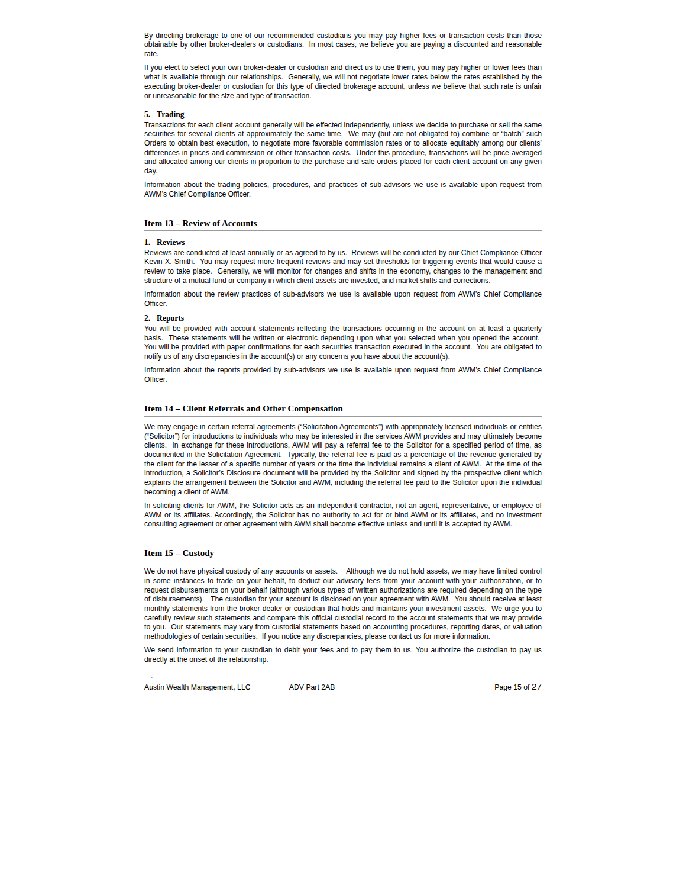By directing brokerage to one of our recommended custodians you may pay higher fees or transaction costs than those obtainable by other broker-dealers or custodians. In most cases, we believe you are paying a discounted and reasonable rate.
If you elect to select your own broker-dealer or custodian and direct us to use them, you may pay higher or lower fees than what is available through our relationships. Generally, we will not negotiate lower rates below the rates established by the executing broker-dealer or custodian for this type of directed brokerage account, unless we believe that such rate is unfair or unreasonable for the size and type of transaction.
5. Trading
Transactions for each client account generally will be effected independently, unless we decide to purchase or sell the same securities for several clients at approximately the same time. We may (but are not obligated to) combine or “batch” such Orders to obtain best execution, to negotiate more favorable commission rates or to allocate equitably among our clients’ differences in prices and commission or other transaction costs. Under this procedure, transactions will be price-averaged and allocated among our clients in proportion to the purchase and sale orders placed for each client account on any given day.
Information about the trading policies, procedures, and practices of sub-advisors we use is available upon request from AWM’s Chief Compliance Officer.
Item 13 – Review of Accounts
1. Reviews
Reviews are conducted at least annually or as agreed to by us. Reviews will be conducted by our Chief Compliance Officer Kevin X. Smith. You may request more frequent reviews and may set thresholds for triggering events that would cause a review to take place. Generally, we will monitor for changes and shifts in the economy, changes to the management and structure of a mutual fund or company in which client assets are invested, and market shifts and corrections.
Information about the review practices of sub-advisors we use is available upon request from AWM’s Chief Compliance Officer.
2. Reports
You will be provided with account statements reflecting the transactions occurring in the account on at least a quarterly basis. These statements will be written or electronic depending upon what you selected when you opened the account. You will be provided with paper confirmations for each securities transaction executed in the account. You are obligated to notify us of any discrepancies in the account(s) or any concerns you have about the account(s).
Information about the reports provided by sub-advisors we use is available upon request from AWM’s Chief Compliance Officer.
Item 14 – Client Referrals and Other Compensation
We may engage in certain referral agreements (“Solicitation Agreements”) with appropriately licensed individuals or entities (“Solicitor”) for introductions to individuals who may be interested in the services AWM provides and may ultimately become clients. In exchange for these introductions, AWM will pay a referral fee to the Solicitor for a specified period of time, as documented in the Solicitation Agreement. Typically, the referral fee is paid as a percentage of the revenue generated by the client for the lesser of a specific number of years or the time the individual remains a client of AWM. At the time of the introduction, a Solicitor’s Disclosure document will be provided by the Solicitor and signed by the prospective client which explains the arrangement between the Solicitor and AWM, including the referral fee paid to the Solicitor upon the individual becoming a client of AWM.
In soliciting clients for AWM, the Solicitor acts as an independent contractor, not an agent, representative, or employee of AWM or its affiliates. Accordingly, the Solicitor has no authority to act for or bind AWM or its affiliates, and no investment consulting agreement or other agreement with AWM shall become effective unless and until it is accepted by AWM.
Item 15 – Custody
We do not have physical custody of any accounts or assets. Although we do not hold assets, we may have limited control in some instances to trade on your behalf, to deduct our advisory fees from your account with your authorization, or to request disbursements on your behalf (although various types of written authorizations are required depending on the type of disbursements). The custodian for your account is disclosed on your agreement with AWM. You should receive at least monthly statements from the broker-dealer or custodian that holds and maintains your investment assets. We urge you to carefully review such statements and compare this official custodial record to the account statements that we may provide to you. Our statements may vary from custodial statements based on accounting procedures, reporting dates, or valuation methodologies of certain securities. If you notice any discrepancies, please contact us for more information.
We send information to your custodian to debit your fees and to pay them to us. You authorize the custodian to pay us directly at the onset of the relationship.
. Austin Wealth Management, LLC ADV Part 2AB Page 15 of 27